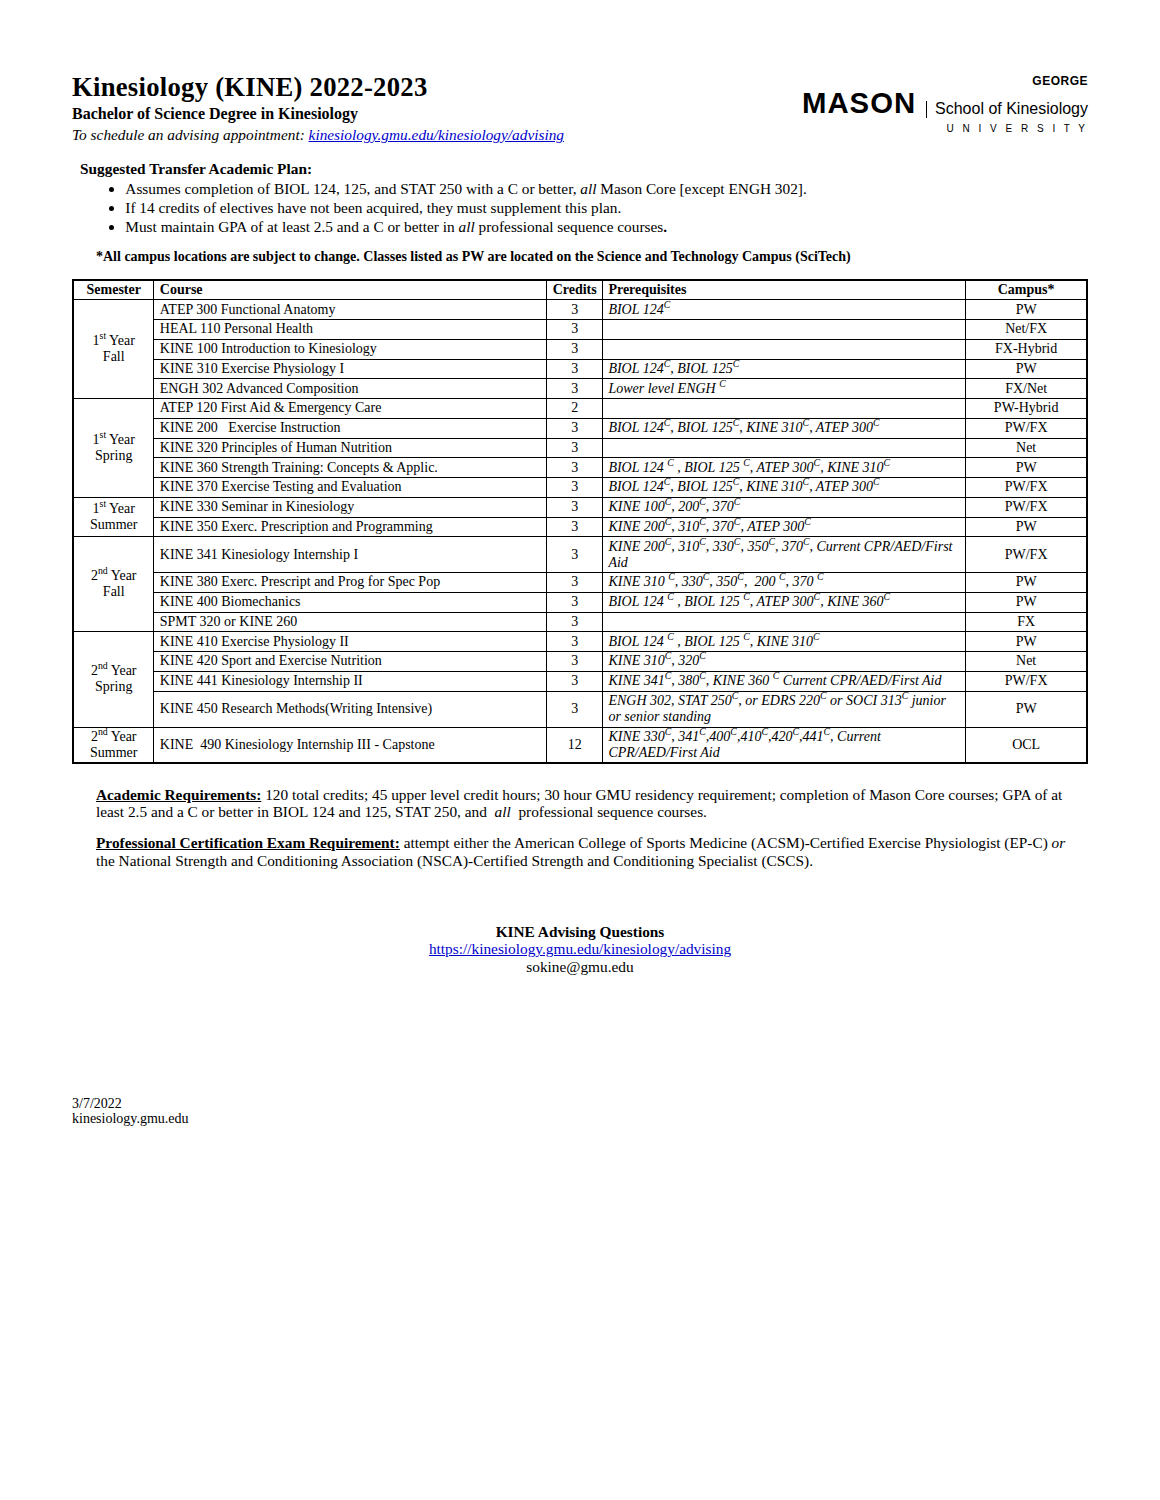GEORGE
MASON School of Kinesiology
U N I V E R S I T Y
Kinesiology (KINE) 2022-2023
Bachelor of Science Degree in Kinesiology
To schedule an advising appointment: kinesiology.gmu.edu/kinesiology/advising
Suggested Transfer Academic Plan:
Assumes completion of BIOL 124, 125, and STAT 250 with a C or better, all Mason Core [except ENGH 302].
If 14 credits of electives have not been acquired, they must supplement this plan.
Must maintain GPA of at least 2.5 and a C or better in all professional sequence courses.
*All campus locations are subject to change. Classes listed as PW are located on the Science and Technology Campus (SciTech)
| Semester | Course | Credits | Prerequisites | Campus* |
| --- | --- | --- | --- | --- |
| 1 st Year Fall | ATEP 300 Functional Anatomy | 3 | BIOL 124 C | PW |
| HEAL 110 Personal Health | 3 | | Net/FX |
| KINE 100 Introduction to Kinesiology | 3 | | FX-Hybrid |
| KINE 310 Exercise Physiology I | 3 | BIOL 124 C , BIOL 125 C | PW |
| ENGH 302 Advanced Composition | 3 | Lower level ENGH C | FX/Net |
| 1 st Year Spring | ATEP 120 First Aid & Emergency Care | 2 | | PW-Hybrid |
| KINE 200 Exercise Instruction | 3 | BIOL 124 C , BIOL 125 C , KINE 310 C , ATEP 300 C | PW/FX |
| KINE 320 Principles of Human Nutrition | 3 | | Net |
| KINE 360 Strength Training: Concepts & Applic. | 3 | BIOL 124 C , BIOL 125 C , ATEP 300 C , KINE 310 C | PW |
| KINE 370 Exercise Testing and Evaluation | 3 | BIOL 124 C , BIOL 125 C , KINE 310 C , ATEP 300 C | PW/FX |
| 1 st Year Summer | KINE 330 Seminar in Kinesiology | 3 | KINE 100 C , 200 C , 370 C | PW/FX |
| KINE 350 Exerc. Prescription and Programming | 3 | KINE 200 C , 310 C , 370 C , ATEP 300 C | PW |
| 2 nd Year Fall | KINE 341 Kinesiology Internship I | 3 | KINE 200 C , 310 C , 330 C , 350 C , 370 C , Current CPR/AED/First Aid | PW/FX |
| KINE 380 Exerc. Prescript and Prog for Spec Pop | 3 | KINE 310 C , 330 C , 350 C , 200 C , 370 C | PW |
| KINE 400 Biomechanics | 3 | BIOL 124 C , BIOL 125 C , ATEP 300 C , KINE 360 C | PW |
| SPMT 320 or KINE 260 | 3 | | FX |
| 2 nd Year Spring | KINE 410 Exercise Physiology II | 3 | BIOL 124 C , BIOL 125 C , KINE 310 C | PW |
| KINE 420 Sport and Exercise Nutrition | 3 | KINE 310 C , 320 C | Net |
| KINE 441 Kinesiology Internship II | 3 | KINE 341 C , 380 C , KINE 360 C Current CPR/AED/First Aid | PW/FX |
| KINE 450 Research Methods(Writing Intensive) | 3 | ENGH 302, STAT 250 C , or EDRS 220 C or SOCI 313 C junior or senior standing | PW |
| 2 nd Year Summer | KINE 490 Kinesiology Internship III - Capstone | 12 | KINE 330 C , 341 C ,400 C ,410 C ,420 C ,441 C , Current CPR/AED/First Aid | OCL |
Academic Requirements: 120 total credits; 45 upper level credit hours; 30 hour GMU residency requirement; completion of Mason Core courses; GPA of at least 2.5 and a C or better in BIOL 124 and 125, STAT 250, and all professional sequence courses.
Professional Certification Exam Requirement: attempt either the American College of Sports Medicine (ACSM)-Certified Exercise Physiologist (EP-C) or the National Strength and Conditioning Association (NSCA)-Certified Strength and Conditioning Specialist (CSCS).
KINE Advising Questions
https://kinesiology.gmu.edu/kinesiology/advising
sokine@gmu.edu
3/7/2022
kinesiology.gmu.edu